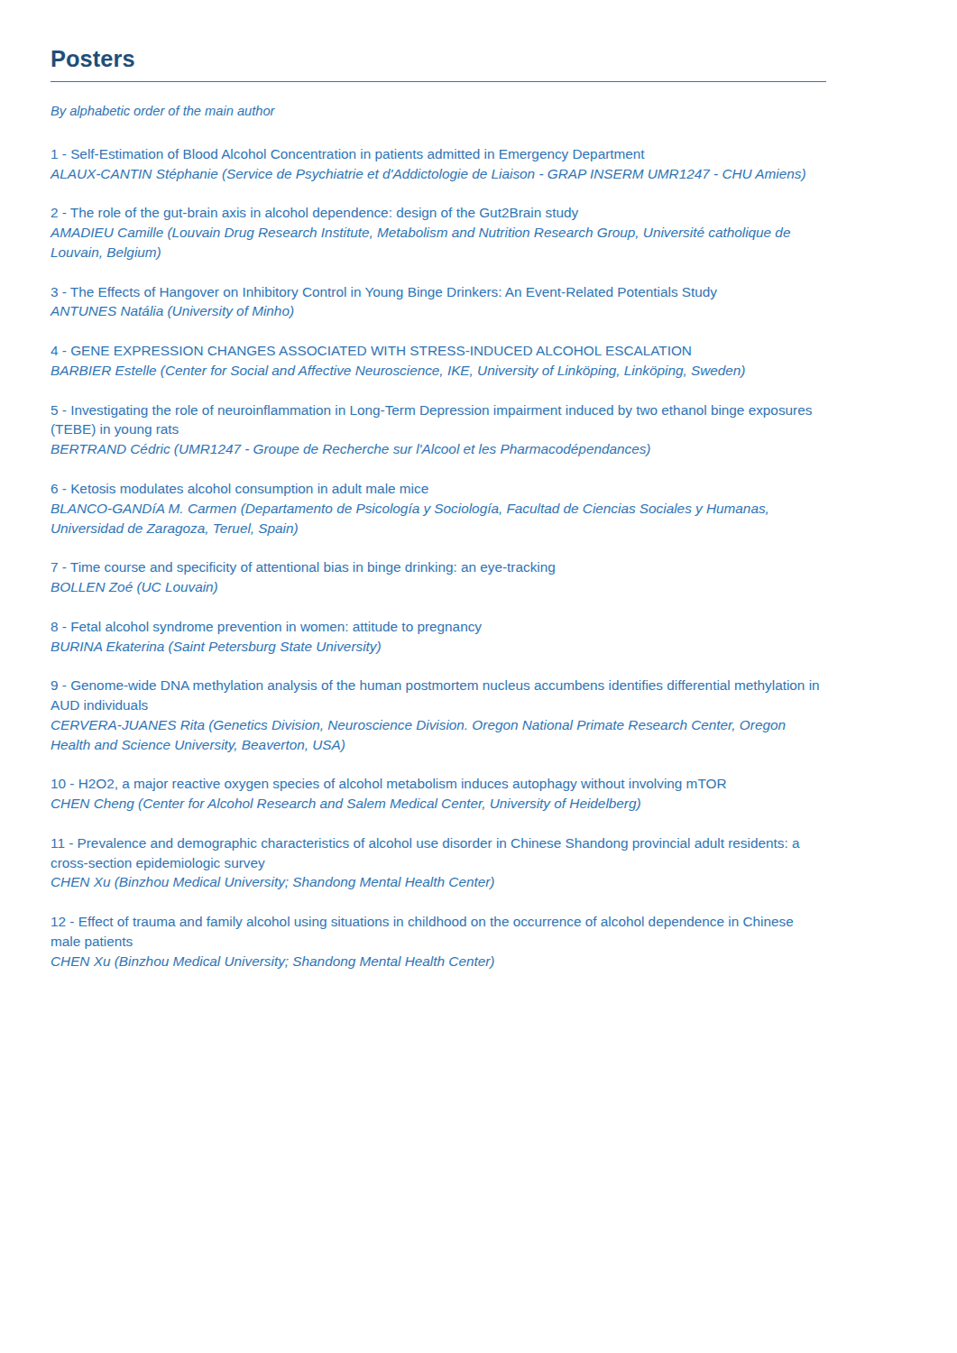Posters
By alphabetic order of the main author
1 - Self-Estimation of Blood Alcohol Concentration in patients admitted in Emergency Department
ALAUX-CANTIN Stéphanie (Service de Psychiatrie et d'Addictologie de Liaison - GRAP INSERM UMR1247 - CHU Amiens)
2 - The role of the gut-brain axis in alcohol dependence: design of the Gut2Brain study
AMADIEU Camille (Louvain Drug Research Institute, Metabolism and Nutrition Research Group, Université catholique de Louvain, Belgium)
3 - The Effects of Hangover on Inhibitory Control in Young Binge Drinkers: An Event-Related Potentials Study
ANTUNES Natália (University of Minho)
4 - GENE EXPRESSION CHANGES ASSOCIATED WITH STRESS-INDUCED ALCOHOL ESCALATION
BARBIER Estelle (Center for Social and Affective Neuroscience, IKE, University of Linköping, Linköping, Sweden)
5 - Investigating the role of neuroinflammation in Long-Term Depression impairment induced by two ethanol binge exposures (TEBE) in young rats
BERTRAND Cédric (UMR1247 - Groupe de Recherche sur l'Alcool et les Pharmacodépendances)
6 - Ketosis modulates alcohol consumption in adult male mice
BLANCO-GANDíA M. Carmen (Departamento de Psicología y Sociología, Facultad de Ciencias Sociales y Humanas, Universidad de Zaragoza, Teruel, Spain)
7 - Time course and specificity of attentional bias in binge drinking: an eye-tracking
BOLLEN Zoé (UC Louvain)
8 - Fetal alcohol syndrome prevention in women: attitude to pregnancy
BURINA Ekaterina (Saint Petersburg State University)
9 - Genome-wide DNA methylation analysis of the human postmortem nucleus accumbens identifies differential methylation in AUD individuals
CERVERA-JUANES Rita (Genetics Division, Neuroscience Division. Oregon National Primate Research Center, Oregon Health and Science University, Beaverton, USA)
10 - H2O2, a major reactive oxygen species of alcohol metabolism induces autophagy without involving mTOR
CHEN Cheng (Center for Alcohol Research and Salem Medical Center, University of Heidelberg)
11 - Prevalence and demographic characteristics of alcohol use disorder in Chinese Shandong provincial adult residents: a cross-section epidemiologic survey
CHEN Xu (Binzhou Medical University; Shandong Mental Health Center)
12 - Effect of trauma and family alcohol using situations in childhood on the occurrence of alcohol dependence in Chinese male patients
CHEN Xu (Binzhou Medical University; Shandong Mental Health Center)